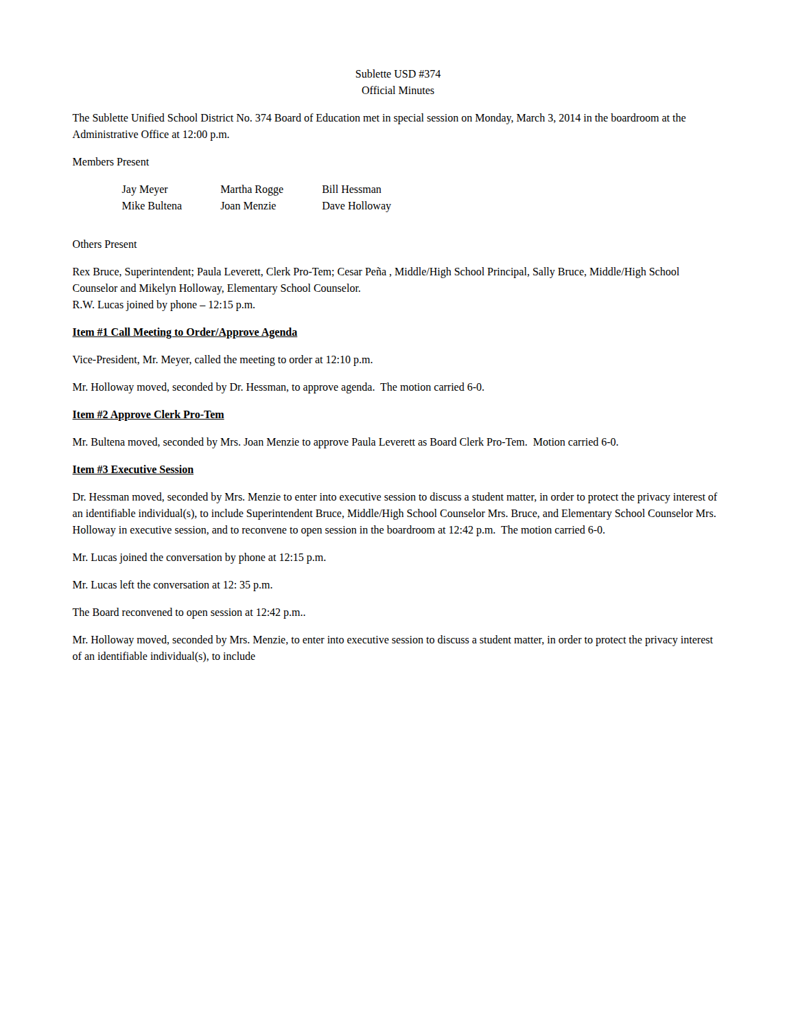Sublette USD #374
Official Minutes
The Sublette Unified School District No. 374 Board of Education met in special session on Monday, March 3, 2014 in the boardroom at the Administrative Office at 12:00 p.m.
Members Present
| Jay Meyer | Martha Rogge | Bill Hessman |
| Mike Bultena | Joan Menzie | Dave Holloway |
Others Present
Rex Bruce, Superintendent; Paula Leverett, Clerk Pro-Tem; Cesar Peña , Middle/High School Principal, Sally Bruce, Middle/High School Counselor and Mikelyn Holloway, Elementary School Counselor.
R.W. Lucas joined by phone – 12:15 p.m.
Item #1 Call Meeting to Order/Approve Agenda
Vice-President, Mr. Meyer, called the meeting to order at 12:10 p.m.
Mr. Holloway moved, seconded by Dr. Hessman, to approve agenda. The motion carried 6-0.
Item #2 Approve Clerk Pro-Tem
Mr. Bultena moved, seconded by Mrs. Joan Menzie to approve Paula Leverett as Board Clerk Pro-Tem. Motion carried 6-0.
Item #3 Executive Session
Dr. Hessman moved, seconded by Mrs. Menzie to enter into executive session to discuss a student matter, in order to protect the privacy interest of an identifiable individual(s), to include Superintendent Bruce, Middle/High School Counselor Mrs. Bruce, and Elementary School Counselor Mrs. Holloway in executive session, and to reconvene to open session in the boardroom at 12:42 p.m. The motion carried 6-0.
Mr. Lucas joined the conversation by phone at 12:15 p.m.
Mr. Lucas left the conversation at 12: 35 p.m.
The Board reconvened to open session at 12:42 p.m..
Mr. Holloway moved, seconded by Mrs. Menzie, to enter into executive session to discuss a student matter, in order to protect the privacy interest of an identifiable individual(s), to include